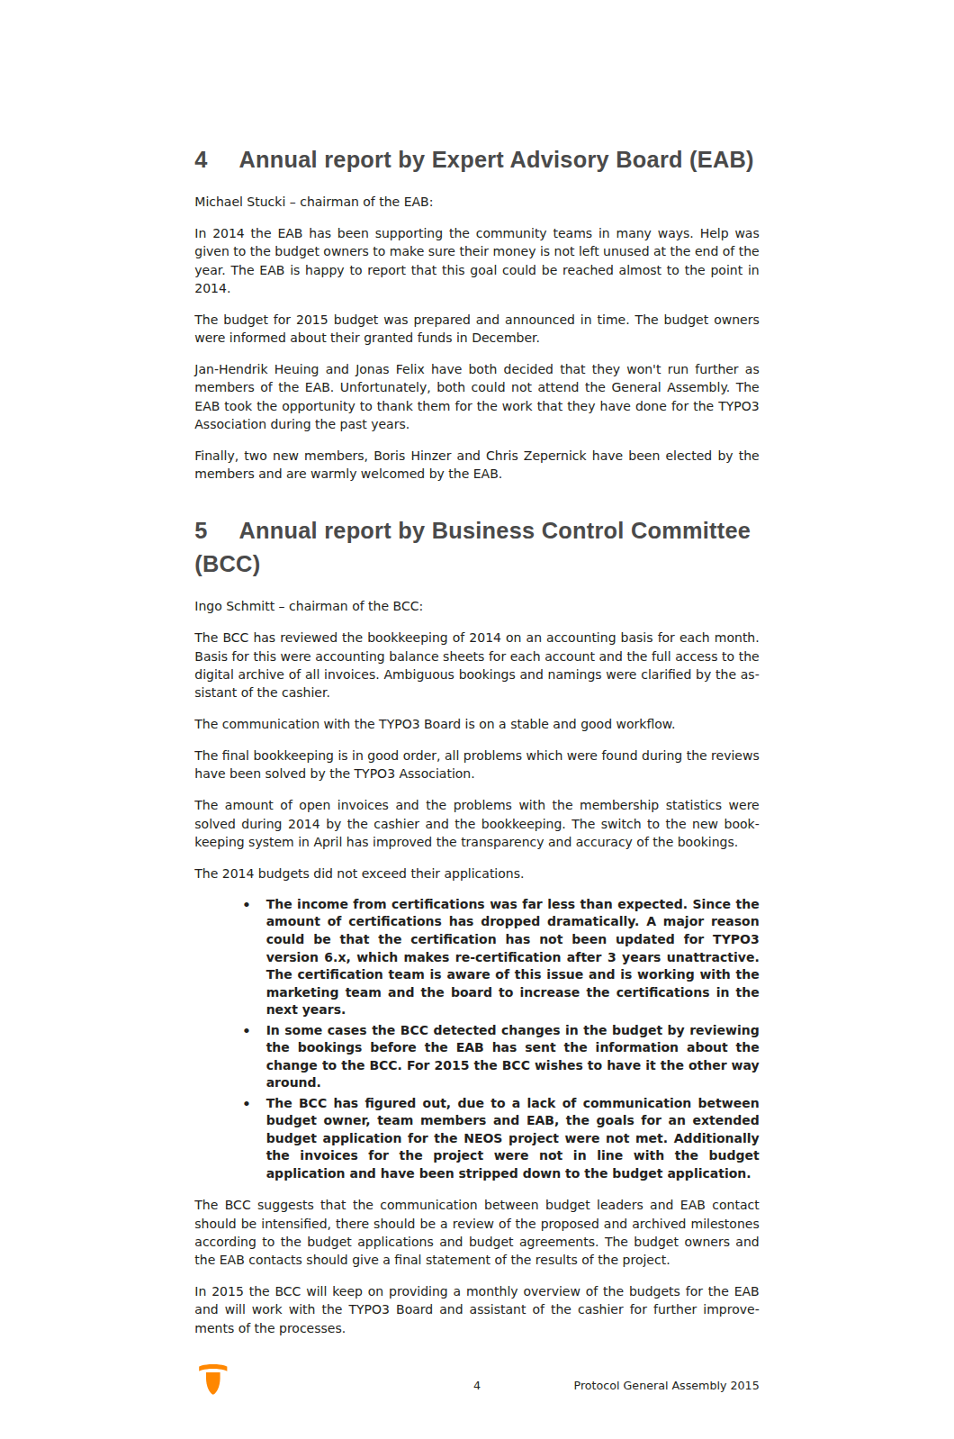4 Annual report by Expert Advisory Board (EAB)
Michael Stucki – chairman of the EAB:
In 2014 the EAB has been supporting the community teams in many ways. Help was given to the budget owners to make sure their money is not left unused at the end of the year. The EAB is happy to report that this goal could be reached almost to the point in 2014.
The budget for 2015 budget was prepared and announced in time. The budget owners were informed about their granted funds in December.
Jan-Hendrik Heuing and Jonas Felix have both decided that they won't run further as members of the EAB. Unfortunately, both could not attend the General Assembly. The EAB took the opportunity to thank them for the work that they have done for the TYPO3 Association during the past years.
Finally, two new members, Boris Hinzer and Chris Zepernick have been elected by the members and are warmly welcomed by the EAB.
5 Annual report by Business Control Committee (BCC)
Ingo Schmitt – chairman of the BCC:
The BCC has reviewed the bookkeeping of 2014 on an accounting basis for each month. Basis for this were accounting balance sheets for each account and the full access to the digital archive of all invoices. Ambiguous bookings and namings were clarified by the assistant of the cashier.
The communication with the TYPO3 Board is on a stable and good workflow.
The final bookkeeping is in good order, all problems which were found during the reviews have been solved by the TYPO3 Association.
The amount of open invoices and the problems with the membership statistics were solved during 2014 by the cashier and the bookkeeping. The switch to the new bookkeeping system in April has improved the transparency and accuracy of the bookings.
The 2014 budgets did not exceed their applications.
The income from certifications was far less than expected. Since the amount of certifications has dropped dramatically. A major reason could be that the certification has not been updated for TYPO3 version 6.x, which makes re-certification after 3 years unattractive. The certification team is aware of this issue and is working with the marketing team and the board to increase the certifications in the next years.
In some cases the BCC detected changes in the budget by reviewing the bookings before the EAB has sent the information about the change to the BCC. For 2015 the BCC wishes to have it the other way around.
The BCC has figured out, due to a lack of communication between budget owner, team members and EAB, the goals for an extended budget application for the NEOS project were not met. Additionally the invoices for the project were not in line with the budget application and have been stripped down to the budget application.
The BCC suggests that the communication between budget leaders and EAB contact should be intensified, there should be a review of the proposed and archived milestones according to the budget applications and budget agreements. The budget owners and the EAB contacts should give a final statement of the results of the project.
In 2015 the BCC will keep on providing a monthly overview of the budgets for the EAB and will work with the TYPO3 Board and assistant of the cashier for further improvements of the processes.
4
Protocol General Assembly 2015